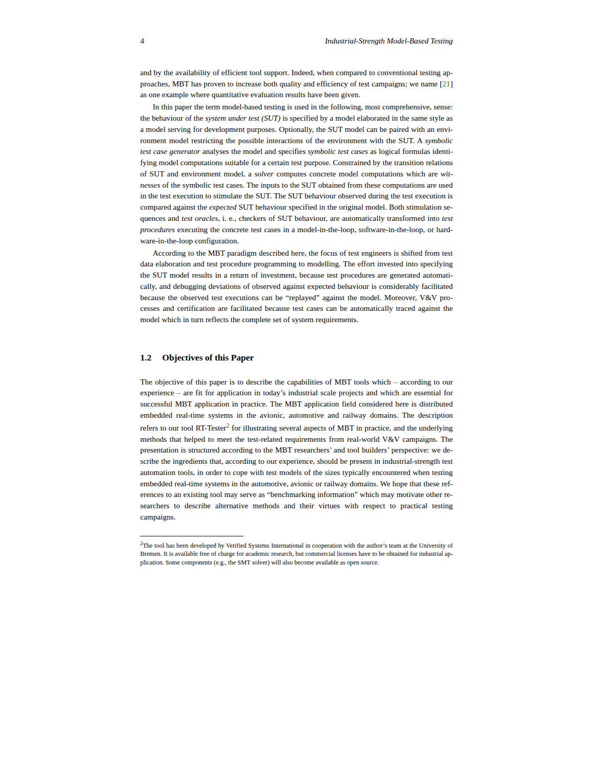4 Industrial-Strength Model-Based Testing
and by the availability of efficient tool support. Indeed, when compared to conventional testing approaches, MBT has proven to increase both quality and efficiency of test campaigns; we name [21] as one example where quantitative evaluation results have been given.
In this paper the term model-based testing is used in the following, most comprehensive, sense: the behaviour of the system under test (SUT) is specified by a model elaborated in the same style as a model serving for development purposes. Optionally, the SUT model can be paired with an environment model restricting the possible interactions of the environment with the SUT. A symbolic test case generator analyses the model and specifies symbolic test cases as logical formulas identifying model computations suitable for a certain test purpose. Constrained by the transition relations of SUT and environment model, a solver computes concrete model computations which are witnesses of the symbolic test cases. The inputs to the SUT obtained from these computations are used in the test execution to stimulate the SUT. The SUT behaviour observed during the test execution is compared against the expected SUT behaviour specified in the original model. Both stimulation sequences and test oracles, i. e., checkers of SUT behaviour, are automatically transformed into test procedures executing the concrete test cases in a model-in-the-loop, software-in-the-loop, or hardware-in-the-loop configuration.
According to the MBT paradigm described here, the focus of test engineers is shifted from test data elaboration and test procedure programming to modelling. The effort invested into specifying the SUT model results in a return of investment, because test procedures are generated automatically, and debugging deviations of observed against expected behaviour is considerably facilitated because the observed test executions can be “replayed” against the model. Moreover, V&V processes and certification are facilitated because test cases can be automatically traced against the model which in turn reflects the complete set of system requirements.
1.2 Objectives of this Paper
The objective of this paper is to describe the capabilities of MBT tools which – according to our experience – are fit for application in today’s industrial scale projects and which are essential for successful MBT application in practice. The MBT application field considered here is distributed embedded real-time systems in the avionic, automotive and railway domains. The description refers to our tool RT-Tester2 for illustrating several aspects of MBT in practice, and the underlying methods that helped to meet the test-related requirements from real-world V&V campaigns. The presentation is structured according to the MBT researchers’ and tool builders’ perspective: we describe the ingredients that, according to our experience, should be present in industrial-strength test automation tools, in order to cope with test models of the sizes typically encountered when testing embedded real-time systems in the automotive, avionic or railway domains. We hope that these references to an existing tool may serve as “benchmarking information” which may motivate other researchers to describe alternative methods and their virtues with respect to practical testing campaigns.
2The tool has been developed by Verified Systems International in cooperation with the author’s team at the University of Bremen. It is available free of charge for academic research, but commercial licenses have to be obtained for industrial application. Some components (e.g., the SMT solver) will also become available as open source.